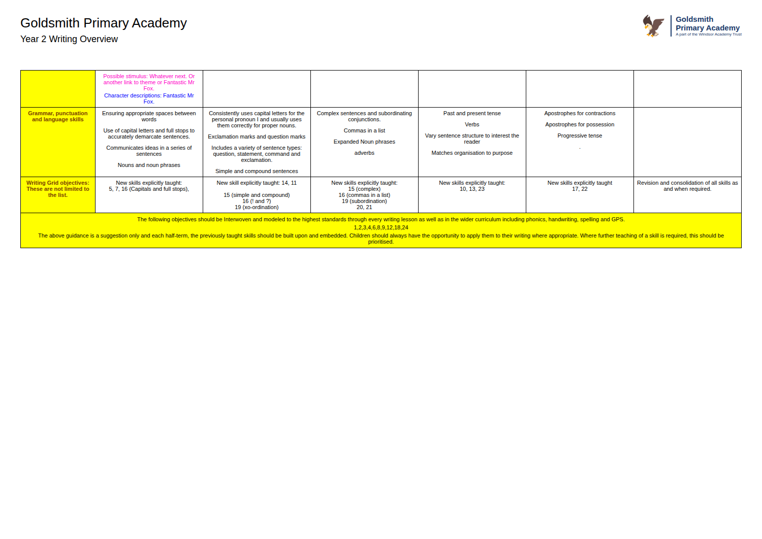Goldsmith Primary Academy
Year 2 Writing Overview
🦅
Goldsmith
Primary Academy
A part of the Windsor Academy Trust
| | Possible stimulus: Whatever next. Or another link to theme or Fantastic Mr Fox. Character descriptions: Fantastic Mr Fox. | | | | | |
| Grammar, punctuation and language skills | Ensuring appropriate spaces between words Use of capital letters and full stops to accurately demarcate sentences. Communicates ideas in a series of sentences Nouns and noun phrases | Consistently uses capital letters for the personal pronoun I and usually uses them correctly for proper nouns. Exclamation marks and question marks Includes a variety of sentence types: question, statement, command and exclamation. Simple and compound sentences | Complex sentences and subordinating conjunctions. Commas in a list Expanded Noun phrases adverbs | Past and present tense Verbs Vary sentence structure to interest the reader Matches organisation to purpose | Apostrophes for contractions Apostrophes for possession Progressive tense . | |
| Writing Grid objectives: These are not limited to the list. | New skills explicitly taught: 5, 7, 16 (Capitals and full stops), | New skill explicitly taught: 14, 11 15 (simple and compound) 16 (! and ?) 19 (xo-ordination) | New skills explicitly taught: 15 (complex) 16 (commas in a list) 19 (subordination) 20, 21 | New skills explicitly taught: 10, 13, 23 | New skills explicitly taught 17, 22 | Revision and consolidation of all skills as and when required. |
The following objectives should be Interwoven and modeled to the highest standards through every writing lesson as well as in the wider curriculum including phonics, handwriting, spelling and GPS.
1,2,3,4,6,8,9,12,18,24
The above guidance is a suggestion only and each half-term, the previously taught skills should be built upon and embedded. Children should always have the opportunity to apply them to their writing where appropriate. Where further teaching of a skill is required, this should be prioritised.